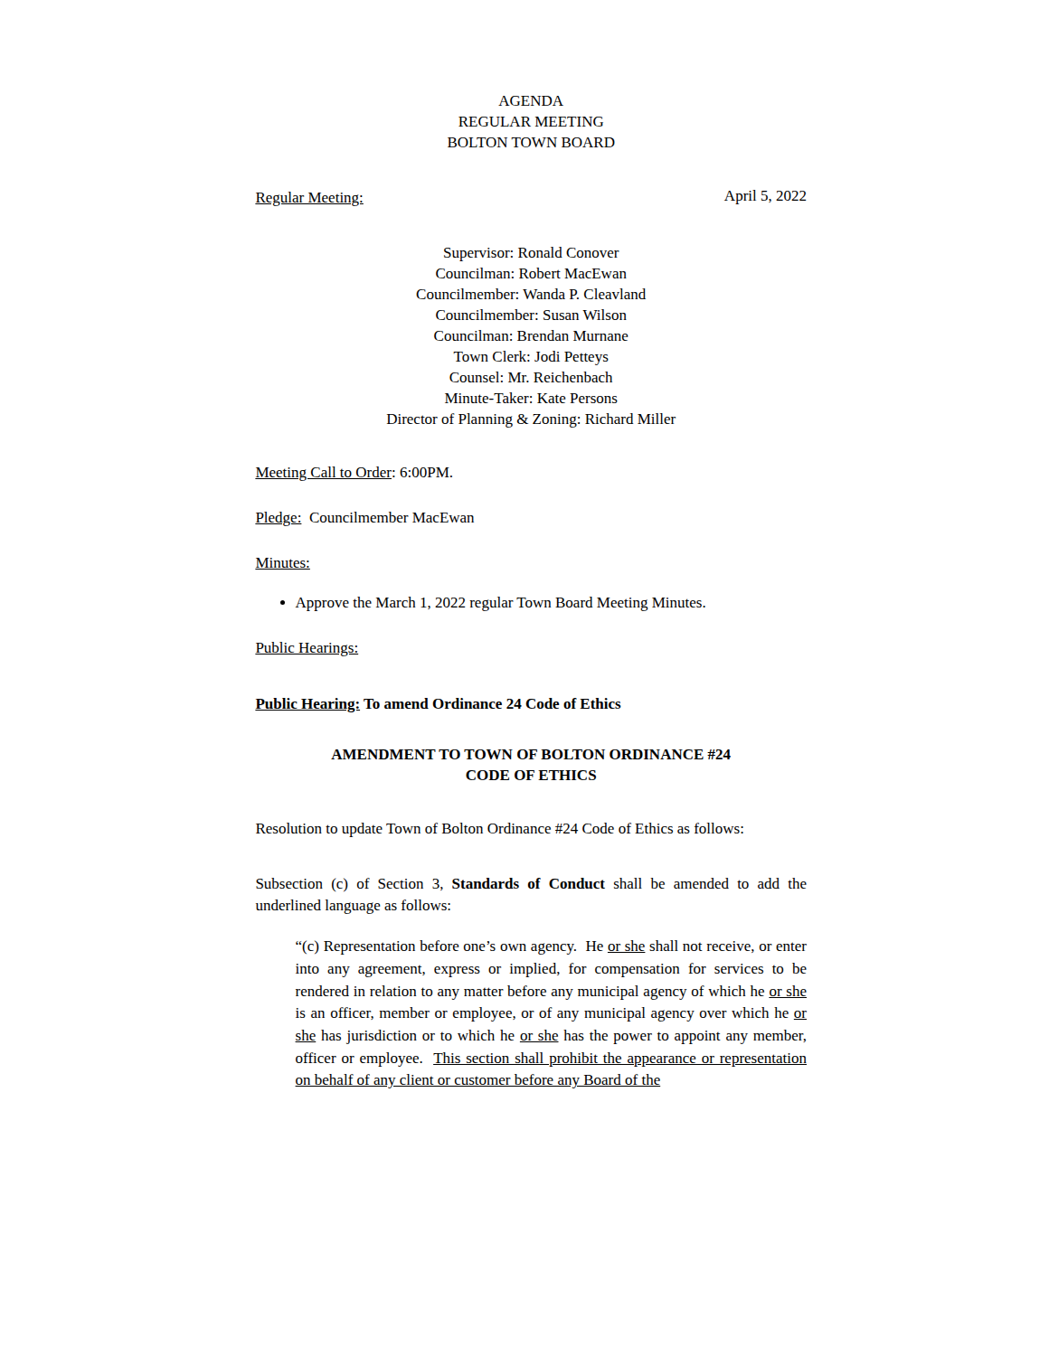AGENDA
REGULAR MEETING
BOLTON TOWN BOARD
April 5, 2022
Regular Meeting:
Supervisor: Ronald Conover
Councilman: Robert MacEwan
Councilmember: Wanda P. Cleavland
Councilmember: Susan Wilson
Councilman: Brendan Murnane
Town Clerk: Jodi Petteys
Counsel: Mr. Reichenbach
Minute-Taker: Kate Persons
Director of Planning & Zoning: Richard Miller
Meeting Call to Order: 6:00PM.
Pledge: Councilmember MacEwan
Minutes:
Approve the March 1, 2022 regular Town Board Meeting Minutes.
Public Hearings:
Public Hearing: To amend Ordinance 24 Code of Ethics
AMENDMENT TO TOWN OF BOLTON ORDINANCE #24
CODE OF ETHICS
Resolution to update Town of Bolton Ordinance #24 Code of Ethics as follows:
Subsection (c) of Section 3, Standards of Conduct shall be amended to add the underlined language as follows:
“(c) Representation before one’s own agency. He or she shall not receive, or enter into any agreement, express or implied, for compensation for services to be rendered in relation to any matter before any municipal agency of which he or she is an officer, member or employee, or of any municipal agency over which he or she has jurisdiction or to which he or she has the power to appoint any member, officer or employee. This section shall prohibit the appearance or representation on behalf of any client or customer before any Board of the